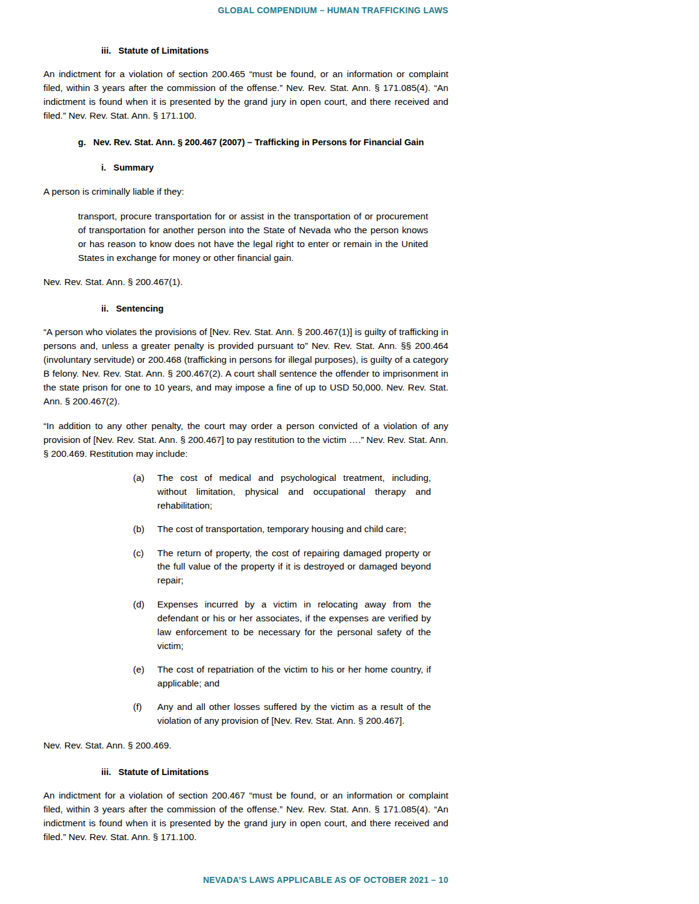GLOBAL COMPENDIUM – HUMAN TRAFFICKING LAWS
iii. Statute of Limitations
An indictment for a violation of section 200.465 “must be found, or an information or complaint filed, within 3 years after the commission of the offense.” Nev. Rev. Stat. Ann. § 171.085(4). “An indictment is found when it is presented by the grand jury in open court, and there received and filed.” Nev. Rev. Stat. Ann. § 171.100.
g. Nev. Rev. Stat. Ann. § 200.467 (2007) – Trafficking in Persons for Financial Gain
i. Summary
A person is criminally liable if they:
transport, procure transportation for or assist in the transportation of or procurement of transportation for another person into the State of Nevada who the person knows or has reason to know does not have the legal right to enter or remain in the United States in exchange for money or other financial gain.
Nev. Rev. Stat. Ann. § 200.467(1).
ii. Sentencing
“A person who violates the provisions of [Nev. Rev. Stat. Ann. § 200.467(1)] is guilty of trafficking in persons and, unless a greater penalty is provided pursuant to” Nev. Rev. Stat. Ann. §§ 200.464 (involuntary servitude) or 200.468 (trafficking in persons for illegal purposes), is guilty of a category B felony. Nev. Rev. Stat. Ann. § 200.467(2). A court shall sentence the offender to imprisonment in the state prison for one to 10 years, and may impose a fine of up to USD 50,000. Nev. Rev. Stat. Ann. § 200.467(2).
“In addition to any other penalty, the court may order a person convicted of a violation of any provision of [Nev. Rev. Stat. Ann. § 200.467] to pay restitution to the victim ….” Nev. Rev. Stat. Ann. § 200.469. Restitution may include:
(a) The cost of medical and psychological treatment, including, without limitation, physical and occupational therapy and rehabilitation;
(b) The cost of transportation, temporary housing and child care;
(c) The return of property, the cost of repairing damaged property or the full value of the property if it is destroyed or damaged beyond repair;
(d) Expenses incurred by a victim in relocating away from the defendant or his or her associates, if the expenses are verified by law enforcement to be necessary for the personal safety of the victim;
(e) The cost of repatriation of the victim to his or her home country, if applicable; and
(f) Any and all other losses suffered by the victim as a result of the violation of any provision of [Nev. Rev. Stat. Ann. § 200.467].
Nev. Rev. Stat. Ann. § 200.469.
iii. Statute of Limitations
An indictment for a violation of section 200.467 “must be found, or an information or complaint filed, within 3 years after the commission of the offense.” Nev. Rev. Stat. Ann. § 171.085(4). “An indictment is found when it is presented by the grand jury in open court, and there received and filed.” Nev. Rev. Stat. Ann. § 171.100.
NEVADA’S LAWS APPLICABLE AS OF OCTOBER 2021 – 10